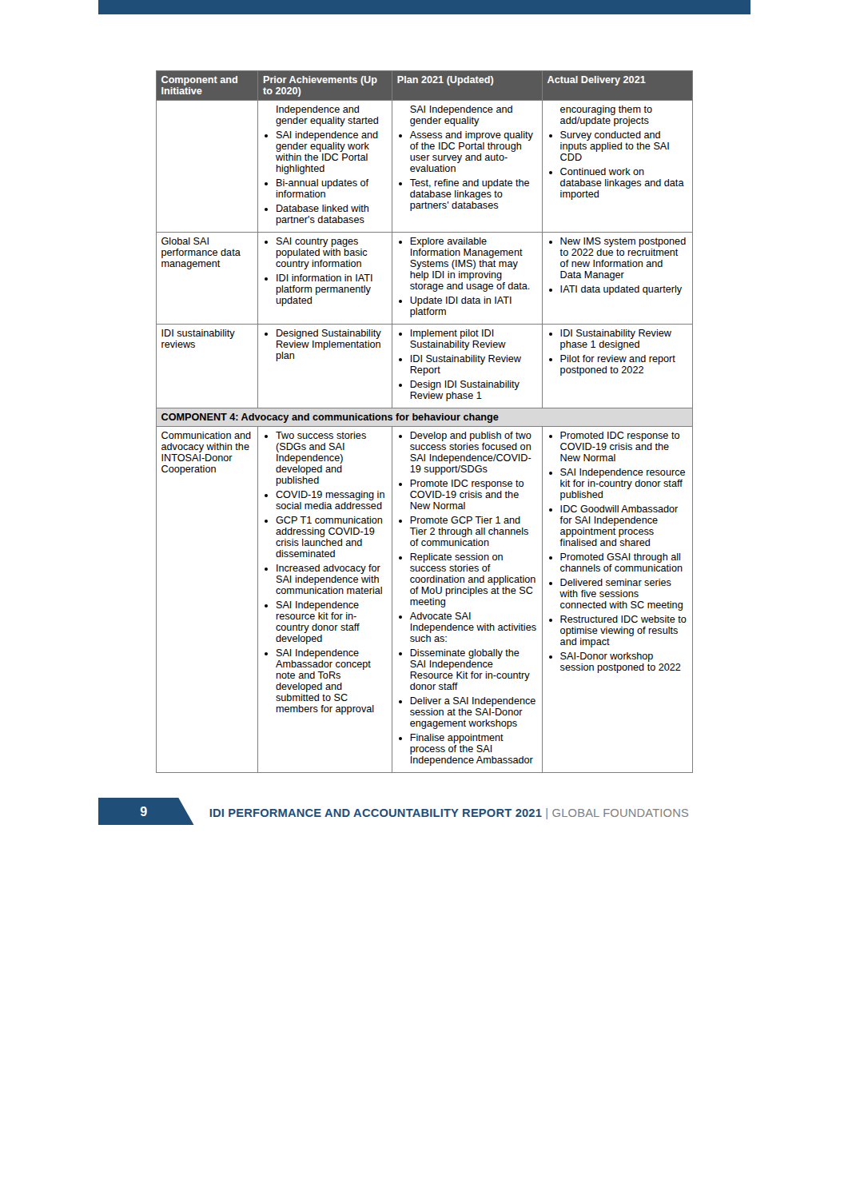| Component and Initiative | Prior Achievements (Up to 2020) | Plan 2021 (Updated) | Actual Delivery 2021 |
| --- | --- | --- | --- |
| | Independence and gender equality started SAI independence and gender equality work within the IDC Portal highlighted Bi-annual updates of information Database linked with partner's databases | SAI Independence and gender equality Assess and improve quality of the IDC Portal through user survey and auto-evaluation Test, refine and update the database linkages to partners' databases | encouraging them to add/update projects Survey conducted and inputs applied to the SAI CDD Continued work on database linkages and data imported |
| Global SAI performance data management | SAI country pages populated with basic country information IDI information in IATI platform permanently updated | Explore available Information Management Systems (IMS) that may help IDI in improving storage and usage of data. Update IDI data in IATI platform | New IMS system postponed to 2022 due to recruitment of new Information and Data Manager IATI data updated quarterly |
| IDI sustainability reviews | Designed Sustainability Review Implementation plan | Implement pilot IDI Sustainability Review IDI Sustainability Review Report Design IDI Sustainability Review phase 1 | IDI Sustainability Review phase 1 designed Pilot for review and report postponed to 2022 |
| COMPONENT 4: Advocacy and communications for behaviour change |
| Communication and advocacy within the INTOSAI-Donor Cooperation | Two success stories (SDGs and SAI Independence) developed and published COVID-19 messaging in social media addressed GCP T1 communication addressing COVID-19 crisis launched and disseminated Increased advocacy for SAI independence with communication material SAI Independence resource kit for in-country donor staff developed SAI Independence Ambassador concept note and ToRs developed and submitted to SC members for approval | Develop and publish of two success stories focused on SAI Independence/COVID-19 support/SDGs Promote IDC response to COVID-19 crisis and the New Normal Promote GCP Tier 1 and Tier 2 through all channels of communication Replicate session on success stories of coordination and application of MoU principles at the SC meeting Advocate SAI Independence with activities such as: Disseminate globally the SAI Independence Resource Kit for in-country donor staff Deliver a SAI Independence session at the SAI-Donor engagement workshops Finalise appointment process of the SAI Independence Ambassador | Promoted IDC response to COVID-19 crisis and the New Normal SAI Independence resource kit for in-country donor staff published IDC Goodwill Ambassador for SAI Independence appointment process finalised and shared Promoted GSAI through all channels of communication Delivered seminar series with five sessions connected with SC meeting Restructured IDC website to optimise viewing of results and impact SAI-Donor workshop session postponed to 2022 |
9
IDI PERFORMANCE AND ACCOUNTABILITY REPORT 2021 | GLOBAL FOUNDATIONS